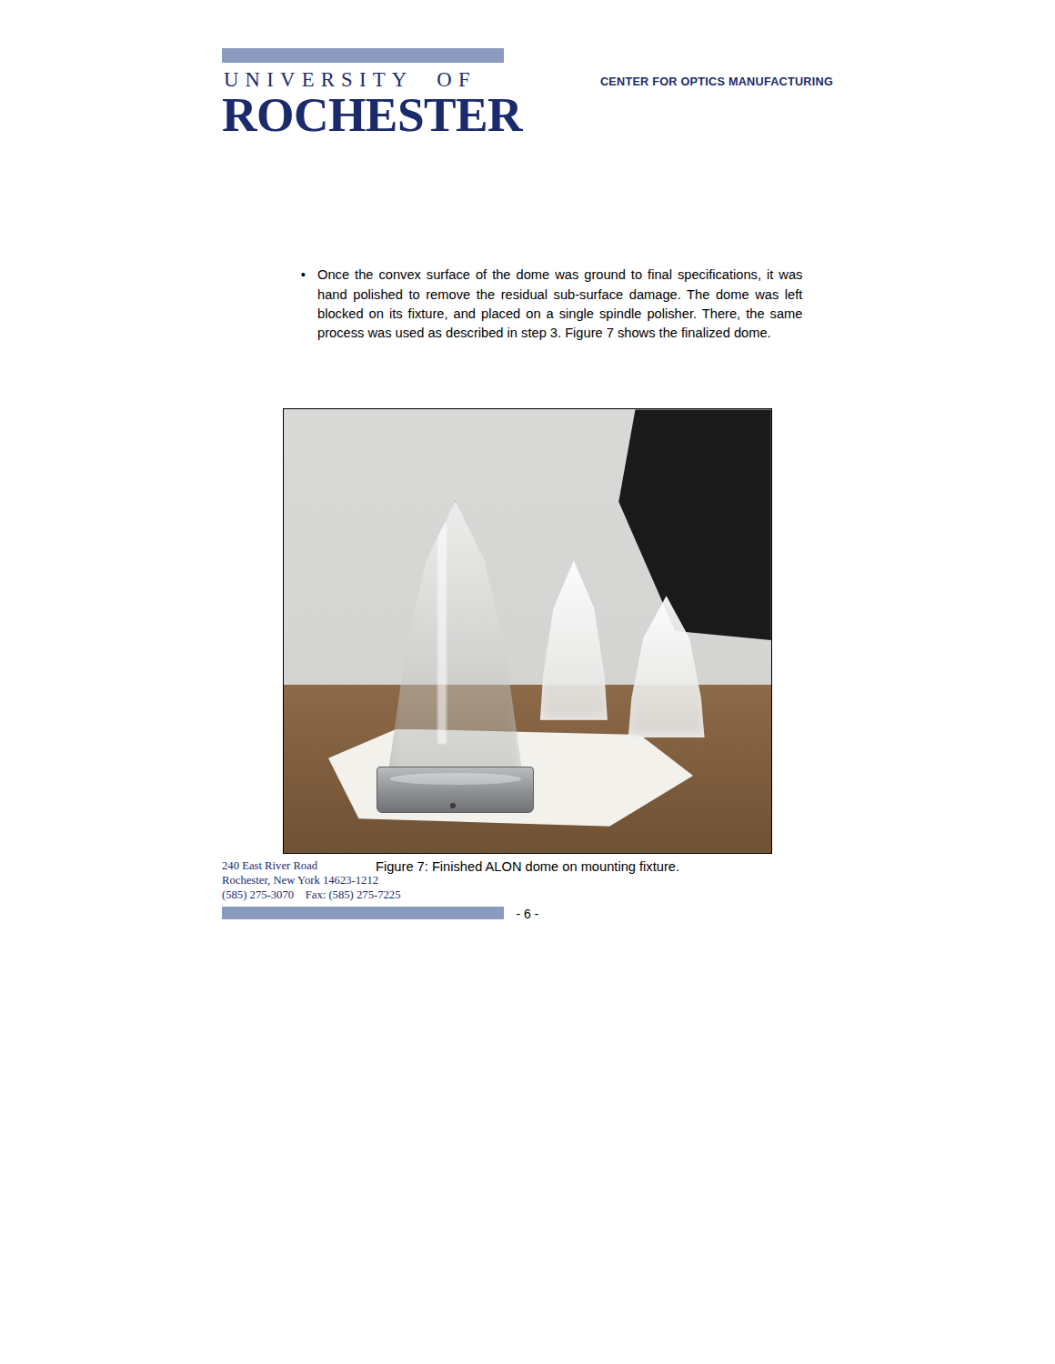UNIVERSITY OF
ROCHESTER
CENTER FOR OPTICS MANUFACTURING
Once the convex surface of the dome was ground to final specifications, it was hand polished to remove the residual sub-surface damage. The dome was left blocked on its fixture, and placed on a single spindle polisher. There, the same process was used as described in step 3. Figure 7 shows the finalized dome.
Figure 7: Finished ALON dome on mounting fixture.
240 East River Road
Rochester, New York 14623-1212
(585) 275-3070 Fax: (585) 275-7225
- 6 -